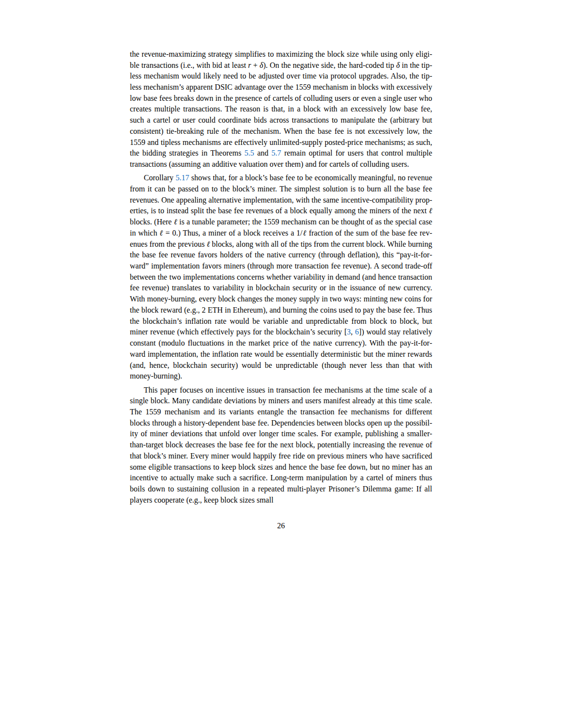the revenue-maximizing strategy simplifies to maximizing the block size while using only eligible transactions (i.e., with bid at least r + δ). On the negative side, the hard-coded tip δ in the tipless mechanism would likely need to be adjusted over time via protocol upgrades. Also, the tipless mechanism’s apparent DSIC advantage over the 1559 mechanism in blocks with excessively low base fees breaks down in the presence of cartels of colluding users or even a single user who creates multiple transactions. The reason is that, in a block with an excessively low base fee, such a cartel or user could coordinate bids across transactions to manipulate the (arbitrary but consistent) tie-breaking rule of the mechanism. When the base fee is not excessively low, the 1559 and tipless mechanisms are effectively unlimited-supply posted-price mechanisms; as such, the bidding strategies in Theorems 5.5 and 5.7 remain optimal for users that control multiple transactions (assuming an additive valuation over them) and for cartels of colluding users.
Corollary 5.17 shows that, for a block’s base fee to be economically meaningful, no revenue from it can be passed on to the block’s miner. The simplest solution is to burn all the base fee revenues. One appealing alternative implementation, with the same incentive-compatibility properties, is to instead split the base fee revenues of a block equally among the miners of the next ℓ blocks. (Here ℓ is a tunable parameter; the 1559 mechanism can be thought of as the special case in which ℓ = 0.) Thus, a miner of a block receives a 1/ℓ fraction of the sum of the base fee revenues from the previous ℓ blocks, along with all of the tips from the current block. While burning the base fee revenue favors holders of the native currency (through deflation), this “pay-it-forward” implementation favors miners (through more transaction fee revenue). A second trade-off between the two implementations concerns whether variability in demand (and hence transaction fee revenue) translates to variability in blockchain security or in the issuance of new currency. With money-burning, every block changes the money supply in two ways: minting new coins for the block reward (e.g., 2 ETH in Ethereum), and burning the coins used to pay the base fee. Thus the blockchain’s inflation rate would be variable and unpredictable from block to block, but miner revenue (which effectively pays for the blockchain’s security [3, 6]) would stay relatively constant (modulo fluctuations in the market price of the native currency). With the pay-it-forward implementation, the inflation rate would be essentially deterministic but the miner rewards (and, hence, blockchain security) would be unpredictable (though never less than that with money-burning).
This paper focuses on incentive issues in transaction fee mechanisms at the time scale of a single block. Many candidate deviations by miners and users manifest already at this time scale. The 1559 mechanism and its variants entangle the transaction fee mechanisms for different blocks through a history-dependent base fee. Dependencies between blocks open up the possibility of miner deviations that unfold over longer time scales. For example, publishing a smaller-than-target block decreases the base fee for the next block, potentially increasing the revenue of that block’s miner. Every miner would happily free ride on previous miners who have sacrificed some eligible transactions to keep block sizes and hence the base fee down, but no miner has an incentive to actually make such a sacrifice. Long-term manipulation by a cartel of miners thus boils down to sustaining collusion in a repeated multi-player Prisoner’s Dilemma game: If all players cooperate (e.g., keep block sizes small
26